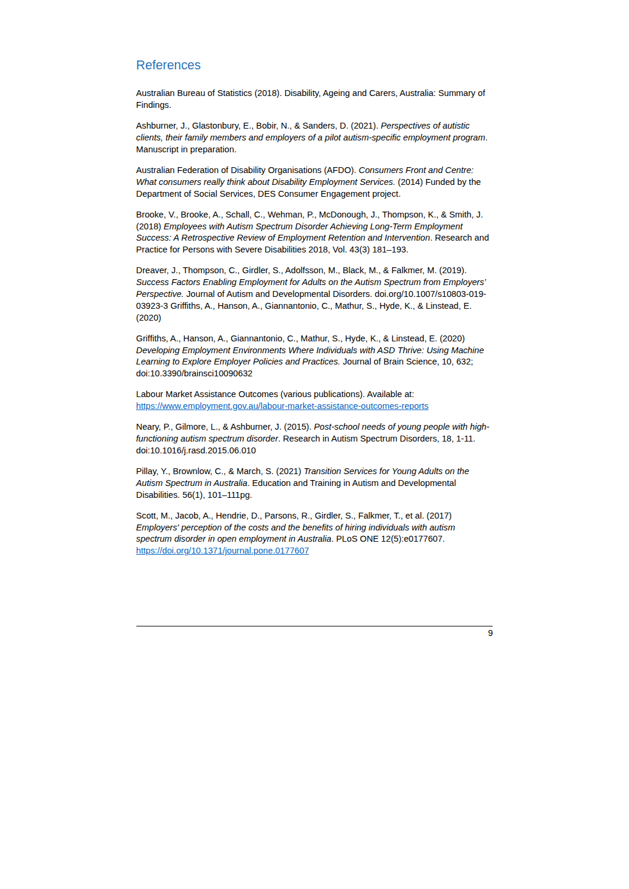References
Australian Bureau of Statistics (2018). Disability, Ageing and Carers, Australia: Summary of Findings.
Ashburner, J., Glastonbury, E., Bobir, N., & Sanders, D. (2021). Perspectives of autistic clients, their family members and employers of a pilot autism-specific employment program. Manuscript in preparation.
Australian Federation of Disability Organisations (AFDO). Consumers Front and Centre: What consumers really think about Disability Employment Services. (2014) Funded by the Department of Social Services, DES Consumer Engagement project.
Brooke, V., Brooke, A., Schall, C., Wehman, P., McDonough, J., Thompson, K., & Smith, J. (2018) Employees with Autism Spectrum Disorder Achieving Long-Term Employment Success: A Retrospective Review of Employment Retention and Intervention. Research and Practice for Persons with Severe Disabilities 2018, Vol. 43(3) 181–193.
Dreaver, J., Thompson, C., Girdler, S., Adolfsson, M., Black, M., & Falkmer, M. (2019). Success Factors Enabling Employment for Adults on the Autism Spectrum from Employers’ Perspective. Journal of Autism and Developmental Disorders. doi.org/10.1007/s10803-019-03923-3 Griffiths, A., Hanson, A., Giannantonio, C., Mathur, S., Hyde, K., & Linstead, E. (2020)
Griffiths, A., Hanson, A., Giannantonio, C., Mathur, S., Hyde, K., & Linstead, E. (2020) Developing Employment Environments Where Individuals with ASD Thrive: Using Machine Learning to Explore Employer Policies and Practices. Journal of Brain Science, 10, 632; doi:10.3390/brainsci10090632
Labour Market Assistance Outcomes (various publications). Available at: https://www.employment.gov.au/labour-market-assistance-outcomes-reports
Neary, P., Gilmore, L., & Ashburner, J. (2015). Post-school needs of young people with high-functioning autism spectrum disorder. Research in Autism Spectrum Disorders, 18, 1-11. doi:10.1016/j.rasd.2015.06.010
Pillay, Y., Brownlow, C., & March, S. (2021) Transition Services for Young Adults on the Autism Spectrum in Australia. Education and Training in Autism and Developmental Disabilities. 56(1), 101–111pg.
Scott, M., Jacob, A., Hendrie, D., Parsons, R., Girdler, S., Falkmer, T., et al. (2017) Employers' perception of the costs and the benefits of hiring individuals with autism spectrum disorder in open employment in Australia. PLoS ONE 12(5):e0177607. https://doi.org/10.1371/journal.pone.0177607
9